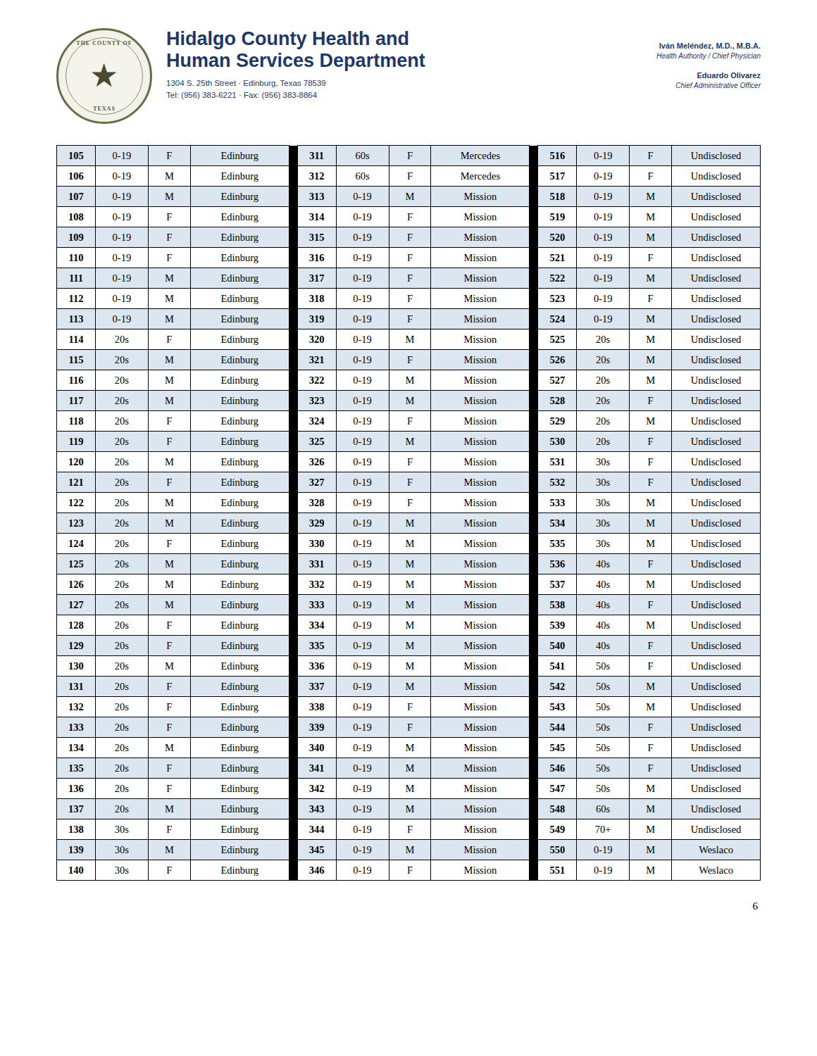THE COUNTY OF
★
TEXAS
Hidalgo County Health and
Human Services Department
1304 S. 25th Street · Edinburg, Texas 78539
Tel: (956) 383-6221 · Fax: (956) 383-8864
Iván Meléndez, M.D., M.B.A.
Health Authority / Chief Physician
Eduardo Olivarez
Chief Administrative Officer
| 105 | 0-19 | F | Edinburg | | 311 | 60s | F | Mercedes | | 516 | 0-19 | F | Undisclosed |
| 106 | 0-19 | M | Edinburg | | 312 | 60s | F | Mercedes | | 517 | 0-19 | F | Undisclosed |
| 107 | 0-19 | M | Edinburg | | 313 | 0-19 | M | Mission | | 518 | 0-19 | M | Undisclosed |
| 108 | 0-19 | F | Edinburg | | 314 | 0-19 | F | Mission | | 519 | 0-19 | M | Undisclosed |
| 109 | 0-19 | F | Edinburg | | 315 | 0-19 | F | Mission | | 520 | 0-19 | M | Undisclosed |
| 110 | 0-19 | F | Edinburg | | 316 | 0-19 | F | Mission | | 521 | 0-19 | F | Undisclosed |
| 111 | 0-19 | M | Edinburg | | 317 | 0-19 | F | Mission | | 522 | 0-19 | M | Undisclosed |
| 112 | 0-19 | M | Edinburg | | 318 | 0-19 | F | Mission | | 523 | 0-19 | F | Undisclosed |
| 113 | 0-19 | M | Edinburg | | 319 | 0-19 | F | Mission | | 524 | 0-19 | M | Undisclosed |
| 114 | 20s | F | Edinburg | | 320 | 0-19 | M | Mission | | 525 | 20s | M | Undisclosed |
| 115 | 20s | M | Edinburg | | 321 | 0-19 | F | Mission | | 526 | 20s | M | Undisclosed |
| 116 | 20s | M | Edinburg | | 322 | 0-19 | M | Mission | | 527 | 20s | M | Undisclosed |
| 117 | 20s | M | Edinburg | | 323 | 0-19 | M | Mission | | 528 | 20s | F | Undisclosed |
| 118 | 20s | F | Edinburg | | 324 | 0-19 | F | Mission | | 529 | 20s | M | Undisclosed |
| 119 | 20s | F | Edinburg | | 325 | 0-19 | M | Mission | | 530 | 20s | F | Undisclosed |
| 120 | 20s | M | Edinburg | | 326 | 0-19 | F | Mission | | 531 | 30s | F | Undisclosed |
| 121 | 20s | F | Edinburg | | 327 | 0-19 | F | Mission | | 532 | 30s | F | Undisclosed |
| 122 | 20s | M | Edinburg | | 328 | 0-19 | F | Mission | | 533 | 30s | M | Undisclosed |
| 123 | 20s | M | Edinburg | | 329 | 0-19 | M | Mission | | 534 | 30s | M | Undisclosed |
| 124 | 20s | F | Edinburg | | 330 | 0-19 | M | Mission | | 535 | 30s | M | Undisclosed |
| 125 | 20s | M | Edinburg | | 331 | 0-19 | M | Mission | | 536 | 40s | F | Undisclosed |
| 126 | 20s | M | Edinburg | | 332 | 0-19 | M | Mission | | 537 | 40s | M | Undisclosed |
| 127 | 20s | M | Edinburg | | 333 | 0-19 | M | Mission | | 538 | 40s | F | Undisclosed |
| 128 | 20s | F | Edinburg | | 334 | 0-19 | M | Mission | | 539 | 40s | M | Undisclosed |
| 129 | 20s | F | Edinburg | | 335 | 0-19 | M | Mission | | 540 | 40s | F | Undisclosed |
| 130 | 20s | M | Edinburg | | 336 | 0-19 | M | Mission | | 541 | 50s | F | Undisclosed |
| 131 | 20s | F | Edinburg | | 337 | 0-19 | M | Mission | | 542 | 50s | M | Undisclosed |
| 132 | 20s | F | Edinburg | | 338 | 0-19 | F | Mission | | 543 | 50s | M | Undisclosed |
| 133 | 20s | F | Edinburg | | 339 | 0-19 | F | Mission | | 544 | 50s | F | Undisclosed |
| 134 | 20s | M | Edinburg | | 340 | 0-19 | M | Mission | | 545 | 50s | F | Undisclosed |
| 135 | 20s | F | Edinburg | | 341 | 0-19 | M | Mission | | 546 | 50s | F | Undisclosed |
| 136 | 20s | F | Edinburg | | 342 | 0-19 | M | Mission | | 547 | 50s | M | Undisclosed |
| 137 | 20s | M | Edinburg | | 343 | 0-19 | M | Mission | | 548 | 60s | M | Undisclosed |
| 138 | 30s | F | Edinburg | | 344 | 0-19 | F | Mission | | 549 | 70+ | M | Undisclosed |
| 139 | 30s | M | Edinburg | | 345 | 0-19 | M | Mission | | 550 | 0-19 | M | Weslaco |
| 140 | 30s | F | Edinburg | | 346 | 0-19 | F | Mission | | 551 | 0-19 | M | Weslaco |
6